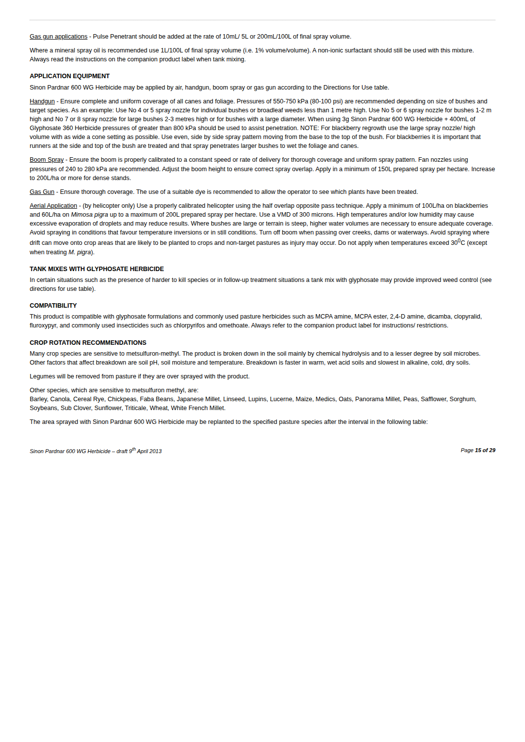Gas gun applications - Pulse Penetrant should be added at the rate of 10mL/ 5L or 200mL/100L of final spray volume.
Where a mineral spray oil is recommended use 1L/100L of final spray volume (i.e. 1% volume/volume). A non-ionic surfactant should still be used with this mixture.
Always read the instructions on the companion product label when tank mixing.
Application Equipment
Sinon Pardnar 600 WG Herbicide may be applied by air, handgun, boom spray or gas gun according to the Directions for Use table.
Handgun - Ensure complete and uniform coverage of all canes and foliage. Pressures of 550-750 kPa (80-100 psi) are recommended depending on size of bushes and target species. As an example: Use No 4 or 5 spray nozzle for individual bushes or broadleaf weeds less than 1 metre high. Use No 5 or 6 spray nozzle for bushes 1-2 m high and No 7 or 8 spray nozzle for large bushes 2-3 metres high or for bushes with a large diameter. When using 3g Sinon Pardnar 600 WG Herbicide + 400mL of Glyphosate 360 Herbicide pressures of greater than 800 kPa should be used to assist penetration. NOTE: For blackberry regrowth use the large spray nozzle/ high volume with as wide a cone setting as possible. Use even, side by side spray pattern moving from the base to the top of the bush. For blackberries it is important that runners at the side and top of the bush are treated and that spray penetrates larger bushes to wet the foliage and canes.
Boom Spray - Ensure the boom is properly calibrated to a constant speed or rate of delivery for thorough coverage and uniform spray pattern. Fan nozzles using pressures of 240 to 280 kPa are recommended. Adjust the boom height to ensure correct spray overlap. Apply in a minimum of 150L prepared spray per hectare. Increase to 200L/ha or more for dense stands.
Gas Gun - Ensure thorough coverage. The use of a suitable dye is recommended to allow the operator to see which plants have been treated.
Aerial Application - (by helicopter only) Use a properly calibrated helicopter using the half overlap opposite pass technique. Apply a minimum of 100L/ha on blackberries and 60L/ha on Mimosa pigra up to a maximum of 200L prepared spray per hectare. Use a VMD of 300 microns. High temperatures and/or low humidity may cause excessive evaporation of droplets and may reduce results. Where bushes are large or terrain is steep, higher water volumes are necessary to ensure adequate coverage. Avoid spraying in conditions that favour temperature inversions or in still conditions. Turn off boom when passing over creeks, dams or waterways. Avoid spraying where drift can move onto crop areas that are likely to be planted to crops and non-target pastures as injury may occur. Do not apply when temperatures exceed 300C (except when treating M. pigra).
Tank Mixes with Glyphosate Herbicide
In certain situations such as the presence of harder to kill species or in follow-up treatment situations a tank mix with glyphosate may provide improved weed control (see directions for use table).
Compatibility
This product is compatible with glyphosate formulations and commonly used pasture herbicides such as MCPA amine, MCPA ester, 2,4-D amine, dicamba, clopyralid, fluroxypyr, and commonly used insecticides such as chlorpyrifos and omethoate. Always refer to the companion product label for instructions/ restrictions.
Crop Rotation Recommendations
Many crop species are sensitive to metsulfuron-methyl. The product is broken down in the soil mainly by chemical hydrolysis and to a lesser degree by soil microbes. Other factors that affect breakdown are soil pH, soil moisture and temperature. Breakdown is faster in warm, wet acid soils and slowest in alkaline, cold, dry soils.
Legumes will be removed from pasture if they are over sprayed with the product.
Other species, which are sensitive to metsulfuron methyl, are:
Barley, Canola, Cereal Rye, Chickpeas, Faba Beans, Japanese Millet, Linseed, Lupins, Lucerne, Maize, Medics, Oats, Panorama Millet, Peas, Safflower, Sorghum, Soybeans, Sub Clover, Sunflower, Triticale, Wheat, White French Millet.
The area sprayed with Sinon Pardnar 600 WG Herbicide may be replanted to the specified pasture species after the interval in the following table:
Sinon Pardnar 600 WG Herbicide – draft 9th April 2013 Page 15 of 29